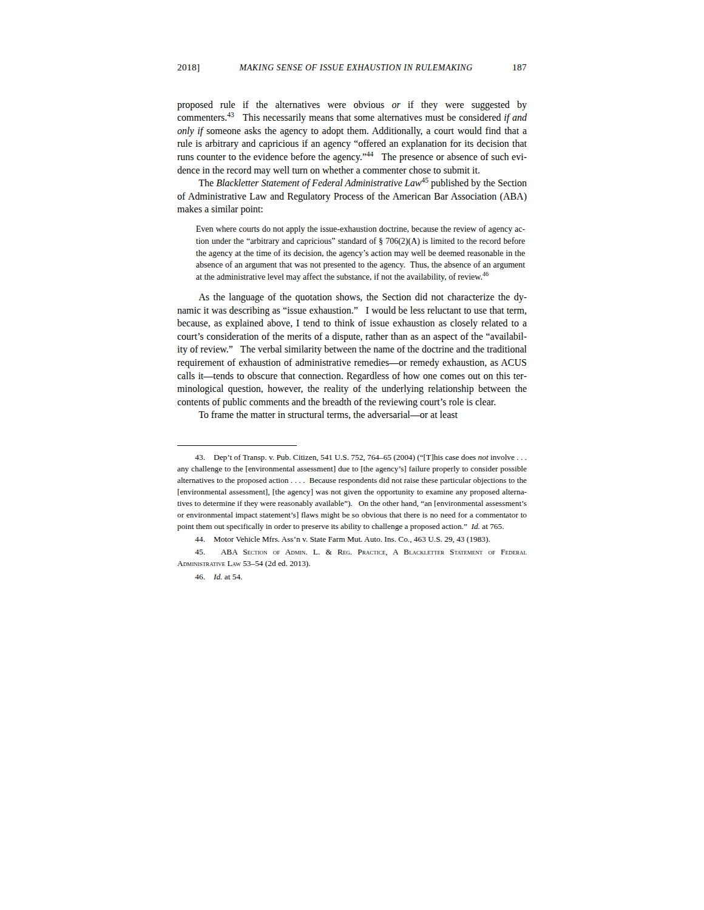2018] Making Sense of Issue Exhaustion in Rulemaking 187
proposed rule if the alternatives were obvious or if they were suggested by commenters.43 This necessarily means that some alternatives must be considered if and only if someone asks the agency to adopt them. Additionally, a court would find that a rule is arbitrary and capricious if an agency “offered an explanation for its decision that runs counter to the evidence before the agency.”44 The presence or absence of such evidence in the record may well turn on whether a commenter chose to submit it.
The Blackletter Statement of Federal Administrative Law45 published by the Section of Administrative Law and Regulatory Process of the American Bar Association (ABA) makes a similar point:
Even where courts do not apply the issue-exhaustion doctrine, because the review of agency action under the “arbitrary and capricious” standard of § 706(2)(A) is limited to the record before the agency at the time of its decision, the agency’s action may well be deemed reasonable in the absence of an argument that was not presented to the agency. Thus, the absence of an argument at the administrative level may affect the substance, if not the availability, of review.46
As the language of the quotation shows, the Section did not characterize the dynamic it was describing as “issue exhaustion.” I would be less reluctant to use that term, because, as explained above, I tend to think of issue exhaustion as closely related to a court’s consideration of the merits of a dispute, rather than as an aspect of the “availability of review.” The verbal similarity between the name of the doctrine and the traditional requirement of exhaustion of administrative remedies—or remedy exhaustion, as ACUS calls it—tends to obscure that connection. Regardless of how one comes out on this terminological question, however, the reality of the underlying relationship between the contents of public comments and the breadth of the reviewing court’s role is clear.
To frame the matter in structural terms, the adversarial—or at least
43. Dep’t of Transp. v. Pub. Citizen, 541 U.S. 752, 764–65 (2004) (“[T]his case does not involve . . . any challenge to the [environmental assessment] due to [the agency’s] failure properly to consider possible alternatives to the proposed action . . . . Because respondents did not raise these particular objections to the [environmental assessment], [the agency] was not given the opportunity to examine any proposed alternatives to determine if they were reasonably available”). On the other hand, “an [environmental assessment’s or environmental impact statement’s] flaws might be so obvious that there is no need for a commentator to point them out specifically in order to preserve its ability to challenge a proposed action.” Id. at 765.
44. Motor Vehicle Mfrs. Ass’n v. State Farm Mut. Auto. Ins. Co., 463 U.S. 29, 43 (1983).
45. ABA Section of Admin. L. & Reg. Practice, A Blackletter Statement of Federal Administrative Law 53–54 (2d ed. 2013).
46. Id. at 54.